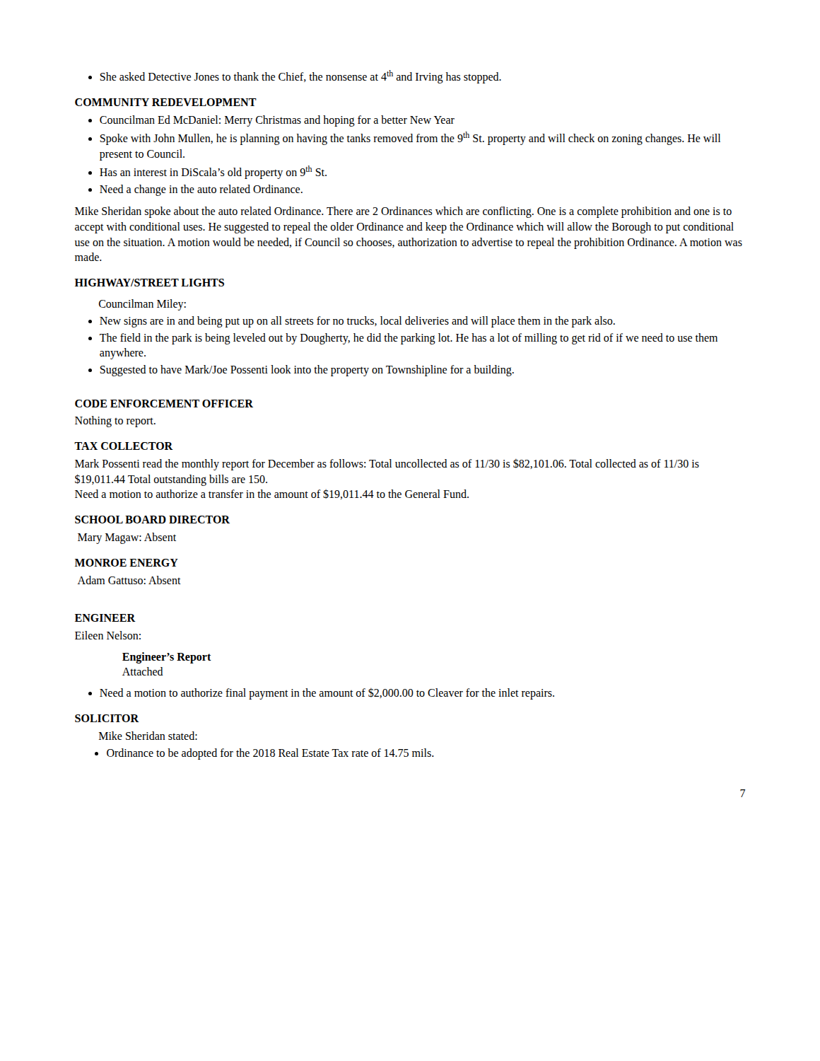She asked Detective Jones to thank the Chief, the nonsense at 4th and Irving has stopped.
Community Redevelopment
Councilman Ed McDaniel: Merry Christmas and hoping for a better New Year
Spoke with John Mullen, he is planning on having the tanks removed from the 9th St. property and will check on zoning changes. He will present to Council.
Has an interest in DiScala’s old property on 9th St.
Need a change in the auto related Ordinance.
Mike Sheridan spoke about the auto related Ordinance. There are 2 Ordinances which are conflicting. One is a complete prohibition and one is to accept with conditional uses. He suggested to repeal the older Ordinance and keep the Ordinance which will allow the Borough to put conditional use on the situation. A motion would be needed, if Council so chooses, authorization to advertise to repeal the prohibition Ordinance. A motion was made.
Highway/Street Lights
Councilman Miley:
New signs are in and being put up on all streets for no trucks, local deliveries and will place them in the park also.
The field in the park is being leveled out by Dougherty, he did the parking lot. He has a lot of milling to get rid of if we need to use them anywhere.
Suggested to have Mark/Joe Possenti look into the property on Townshipline for a building.
Code Enforcement Officer
Nothing to report.
Tax Collector
Mark Possenti read the monthly report for December as follows: Total uncollected as of 11/30 is $82,101.06. Total collected as of 11/30 is $19,011.44 Total outstanding bills are 150.
Need a motion to authorize a transfer in the amount of $19,011.44 to the General Fund.
School Board Director
Mary Magaw: Absent
Monroe Energy
Adam Gattuso: Absent
Engineer
Eileen Nelson:
Engineer’s Report
Attached
Need a motion to authorize final payment in the amount of $2,000.00 to Cleaver for the inlet repairs.
Solicitor
Mike Sheridan stated:
Ordinance to be adopted for the 2018 Real Estate Tax rate of 14.75 mils.
7